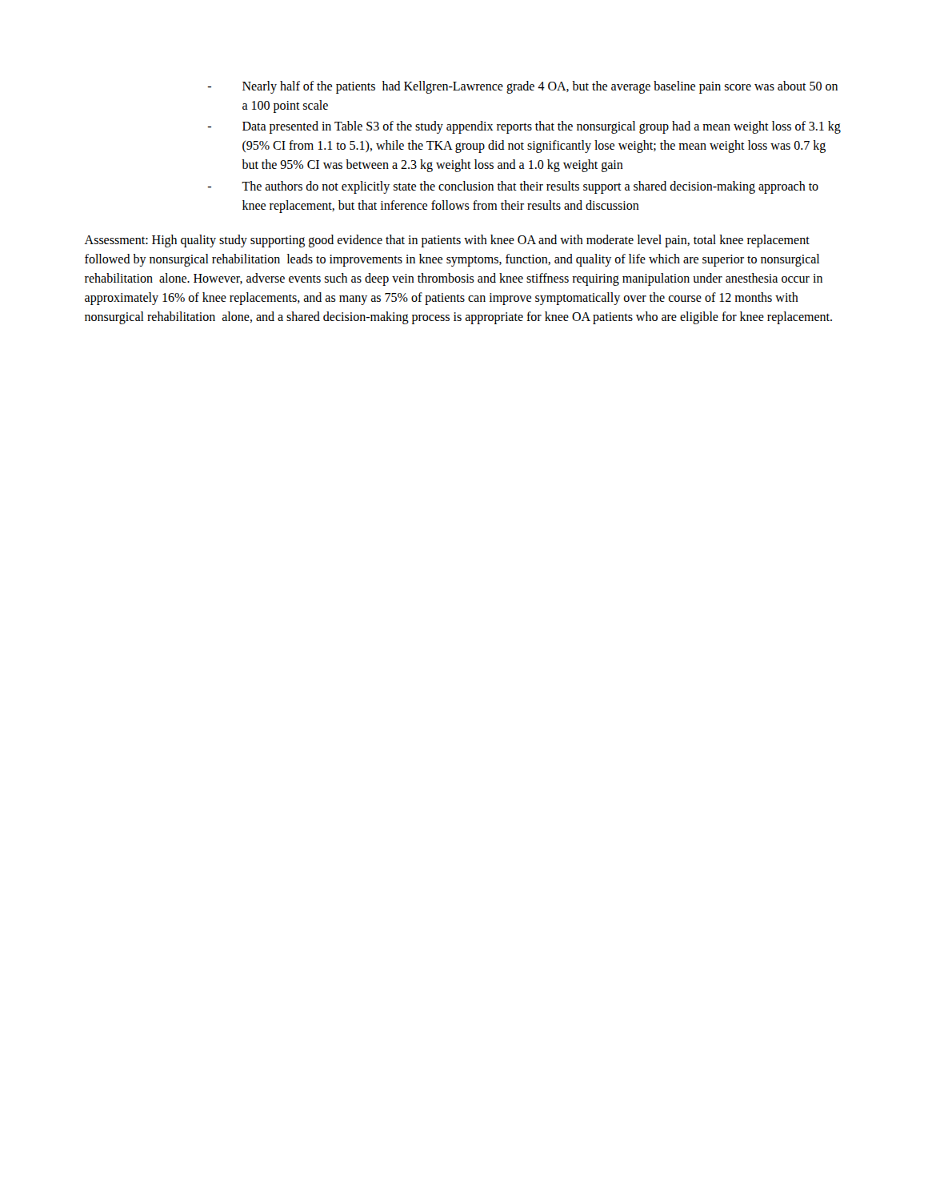Nearly half of the patients had Kellgren-Lawrence grade 4 OA, but the average baseline pain score was about 50 on a 100 point scale
Data presented in Table S3 of the study appendix reports that the nonsurgical group had a mean weight loss of 3.1 kg (95% CI from 1.1 to 5.1), while the TKA group did not significantly lose weight; the mean weight loss was 0.7 kg but the 95% CI was between a 2.3 kg weight loss and a 1.0 kg weight gain
The authors do not explicitly state the conclusion that their results support a shared decision-making approach to knee replacement, but that inference follows from their results and discussion
Assessment: High quality study supporting good evidence that in patients with knee OA and with moderate level pain, total knee replacement followed by nonsurgical rehabilitation leads to improvements in knee symptoms, function, and quality of life which are superior to nonsurgical rehabilitation alone. However, adverse events such as deep vein thrombosis and knee stiffness requiring manipulation under anesthesia occur in approximately 16% of knee replacements, and as many as 75% of patients can improve symptomatically over the course of 12 months with nonsurgical rehabilitation alone, and a shared decision-making process is appropriate for knee OA patients who are eligible for knee replacement.